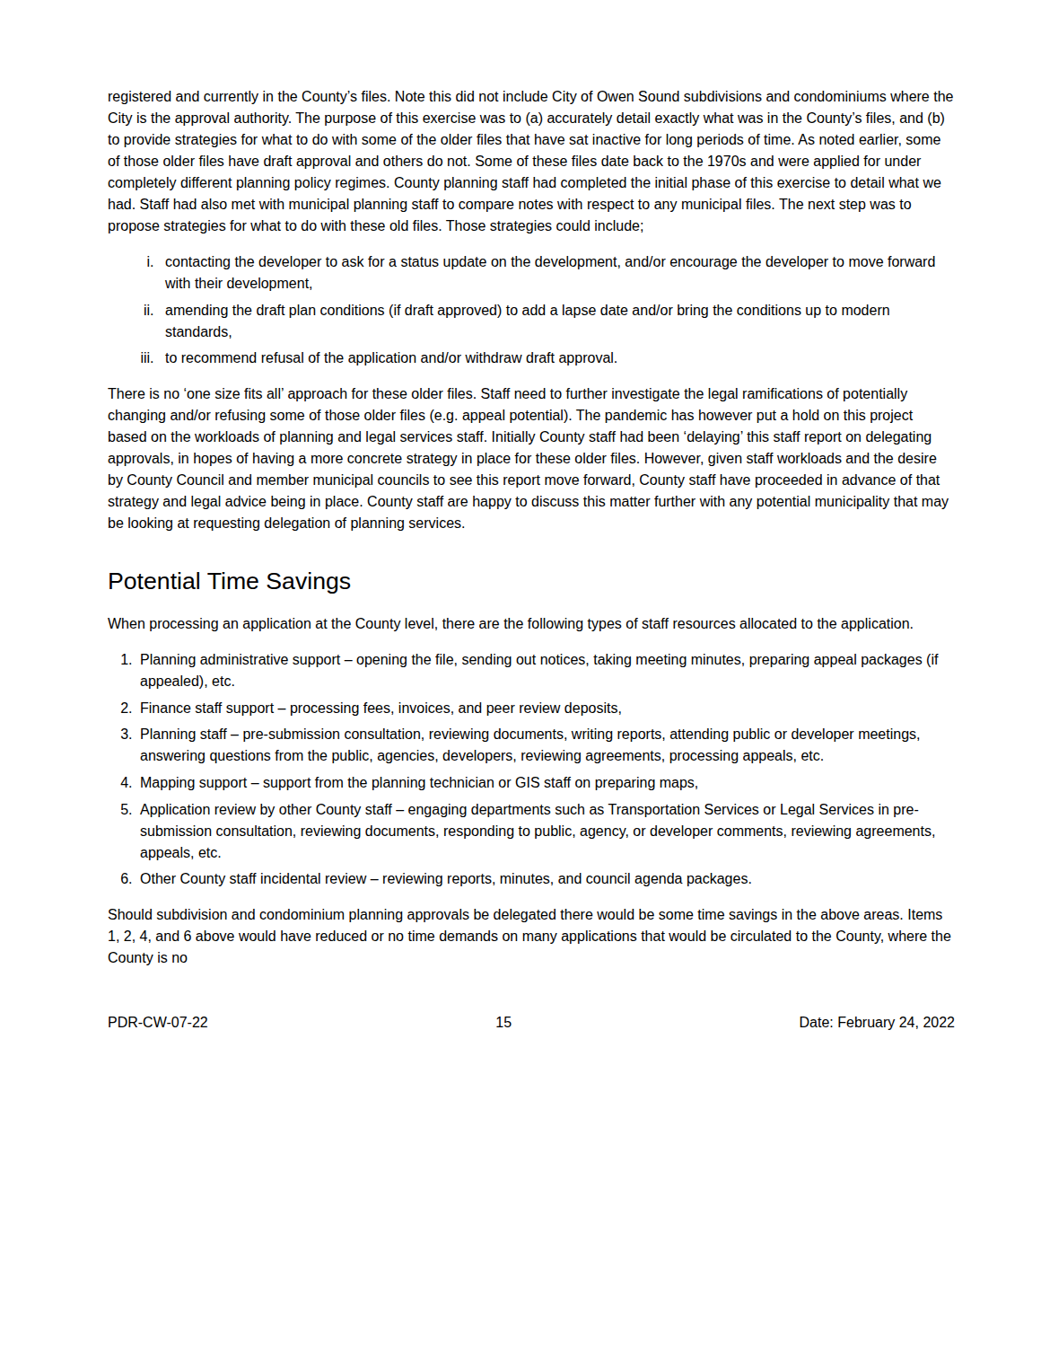registered and currently in the County’s files. Note this did not include City of Owen Sound subdivisions and condominiums where the City is the approval authority. The purpose of this exercise was to (a) accurately detail exactly what was in the County’s files, and (b) to provide strategies for what to do with some of the older files that have sat inactive for long periods of time. As noted earlier, some of those older files have draft approval and others do not. Some of these files date back to the 1970s and were applied for under completely different planning policy regimes. County planning staff had completed the initial phase of this exercise to detail what we had. Staff had also met with municipal planning staff to compare notes with respect to any municipal files. The next step was to propose strategies for what to do with these old files. Those strategies could include;
contacting the developer to ask for a status update on the development, and/or encourage the developer to move forward with their development,
amending the draft plan conditions (if draft approved) to add a lapse date and/or bring the conditions up to modern standards,
to recommend refusal of the application and/or withdraw draft approval.
There is no ‘one size fits all’ approach for these older files. Staff need to further investigate the legal ramifications of potentially changing and/or refusing some of those older files (e.g. appeal potential). The pandemic has however put a hold on this project based on the workloads of planning and legal services staff. Initially County staff had been ‘delaying’ this staff report on delegating approvals, in hopes of having a more concrete strategy in place for these older files. However, given staff workloads and the desire by County Council and member municipal councils to see this report move forward, County staff have proceeded in advance of that strategy and legal advice being in place. County staff are happy to discuss this matter further with any potential municipality that may be looking at requesting delegation of planning services.
Potential Time Savings
When processing an application at the County level, there are the following types of staff resources allocated to the application.
Planning administrative support – opening the file, sending out notices, taking meeting minutes, preparing appeal packages (if appealed), etc.
Finance staff support – processing fees, invoices, and peer review deposits,
Planning staff – pre-submission consultation, reviewing documents, writing reports, attending public or developer meetings, answering questions from the public, agencies, developers, reviewing agreements, processing appeals, etc.
Mapping support – support from the planning technician or GIS staff on preparing maps,
Application review by other County staff – engaging departments such as Transportation Services or Legal Services in pre-submission consultation, reviewing documents, responding to public, agency, or developer comments, reviewing agreements, appeals, etc.
Other County staff incidental review – reviewing reports, minutes, and council agenda packages.
Should subdivision and condominium planning approvals be delegated there would be some time savings in the above areas. Items 1, 2, 4, and 6 above would have reduced or no time demands on many applications that would be circulated to the County, where the County is no
PDR-CW-07-22 15 Date: February 24, 2022